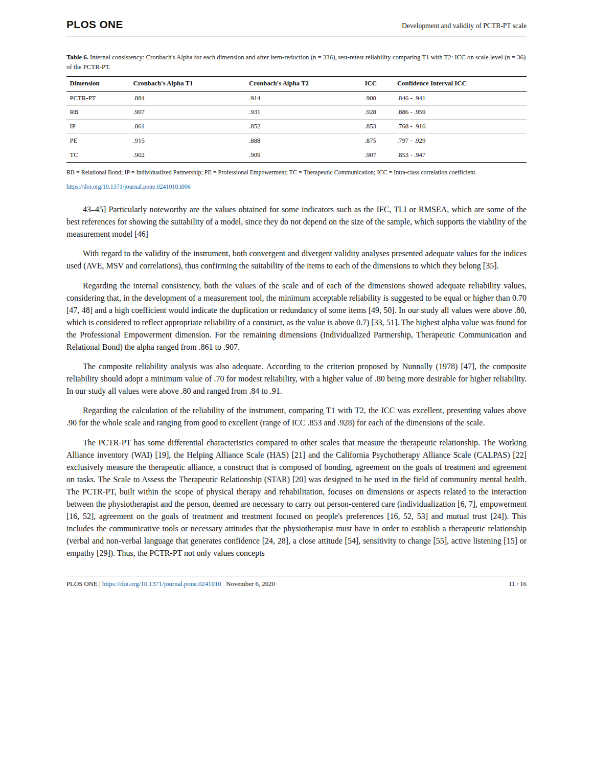PLOS ONE
Development and validity of PCTR-PT scale
Table 6. Internal consistency: Cronbach's Alpha for each dimension and after item-reduction (n = 336), test-retest reliability comparing T1 with T2: ICC on scale level (n = 36) of the PCTR-PT.
| Dimension | Cronbach's Alpha T1 | Cronbach's Alpha T2 | ICC | Confidence Interval ICC |
| --- | --- | --- | --- | --- |
| PCTR-PT | .884 | .914 | .900 | .846 - .941 |
| RB | .907 | .931 | .928 | .886 - .959 |
| IP | .861 | .852 | .853 | .768 - .916 |
| PE | .915 | .888 | .875 | .797 - .929 |
| TC | .902 | .909 | .907 | .853 - .947 |
RB = Relational Bond; IP = Individualized Partnership; PE = Professional Empowerment; TC = Therapeutic Communication; ICC = Intra-class correlation coefficient.
https://doi.org/10.1371/journal.pone.0241010.t006
43–45] Particularly noteworthy are the values obtained for some indicators such as the IFC, TLI or RMSEA, which are some of the best references for showing the suitability of a model, since they do not depend on the size of the sample, which supports the viability of the measurement model [46]
With regard to the validity of the instrument, both convergent and divergent validity analyses presented adequate values for the indices used (AVE, MSV and correlations), thus confirming the suitability of the items to each of the dimensions to which they belong [35].
Regarding the internal consistency, both the values of the scale and of each of the dimensions showed adequate reliability values, considering that, in the development of a measurement tool, the minimum acceptable reliability is suggested to be equal or higher than 0.70 [47, 48] and a high coefficient would indicate the duplication or redundancy of some items [49, 50]. In our study all values were above .80, which is considered to reflect appropriate reliability of a construct, as the value is above 0.7) [33, 51]. The highest alpha value was found for the Professional Empowerment dimension. For the remaining dimensions (Individualized Partnership, Therapeutic Communication and Relational Bond) the alpha ranged from .861 to .907.
The composite reliability analysis was also adequate. According to the criterion proposed by Nunnally (1978) [47], the composite reliability should adopt a minimum value of .70 for modest reliability, with a higher value of .80 being more desirable for higher reliability. In our study all values were above .80 and ranged from .84 to .91.
Regarding the calculation of the reliability of the instrument, comparing T1 with T2, the ICC was excellent, presenting values above .90 for the whole scale and ranging from good to excellent (range of ICC .853 and .928) for each of the dimensions of the scale.
The PCTR-PT has some differential characteristics compared to other scales that measure the therapeutic relationship. The Working Alliance inventory (WAI) [19], the Helping Alliance Scale (HAS) [21] and the California Psychotherapy Alliance Scale (CALPAS) [22] exclusively measure the therapeutic alliance, a construct that is composed of bonding, agreement on the goals of treatment and agreement on tasks. The Scale to Assess the Therapeutic Relationship (STAR) [20] was designed to be used in the field of community mental health. The PCTR-PT, built within the scope of physical therapy and rehabilitation, focuses on dimensions or aspects related to the interaction between the physiotherapist and the person, deemed are necessary to carry out person-centered care (individualization [6, 7], empowerment [16, 52], agreement on the goals of treatment and treatment focused on people's preferences [16, 52, 53] and mutual trust [24]). This includes the communicative tools or necessary attitudes that the physiotherapist must have in order to establish a therapeutic relationship (verbal and non-verbal language that generates confidence [24, 28], a close attitude [54], sensitivity to change [55], active listening [15] or empathy [29]). Thus, the PCTR-PT not only values concepts
PLOS ONE | https://doi.org/10.1371/journal.pone.0241010 November 6, 2020
11 / 16